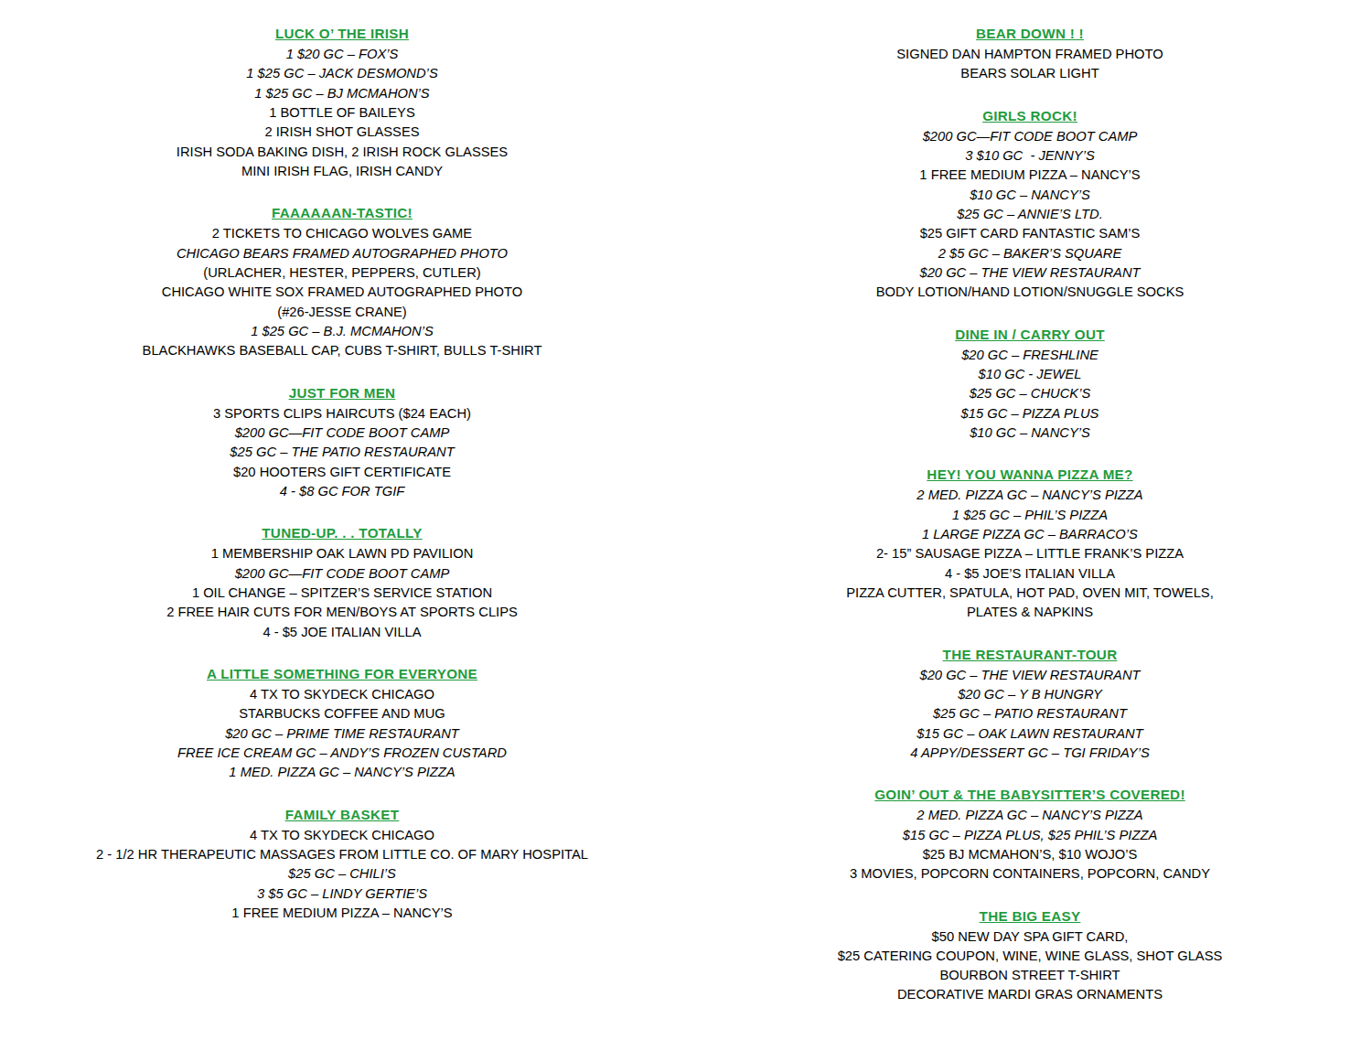Luck O’ the Irish
1 $20 GC – Fox’s
1 $25 GC – Jack Desmond’s
1 $25 GC – BJ McMahon’s
1 Bottle of Baileys
2 Irish Shot Glasses
Irish Soda Baking Dish, 2 Irish Rock Glasses
Mini Irish Flag, Irish Candy
Faaaaaan-Tastic!
2 Tickets to Chicago Wolves Game
Chicago Bears Framed Autographed Photo
(Urlacher, Hester, Peppers, Cutler)
Chicago White Sox Framed Autographed Photo
(#26-Jesse Crane)
1 $25 GC – B.J. McMahon’s
Blackhawks Baseball Cap, Cubs T-Shirt, Bulls T-Shirt
Just for Men
3 Sports Clips Haircuts ($24 each)
$200 GC—Fit Code Boot Camp
$25 GC – The Patio Restaurant
$20 Hooters Gift Certificate
4 - $8 GC for TGIF
Tuned-Up. . . Totally
1 Membership Oak Lawn PD Pavilion
$200 GC—Fit Code Boot Camp
1 Oil Change – Spitzer’s Service Station
2 Free Hair Cuts for Men/Boys at Sports Clips
4 - $5 Joe Italian Villa
A Little Something for Everyone
4 TX to Skydeck Chicago
Starbucks Coffee and Mug
$20 GC – Prime Time Restaurant
Free Ice Cream GC – Andy’s Frozen Custard
1 Med. Pizza GC – Nancy’s Pizza
Family Basket
4 TX to Skydeck Chicago
2 - 1/2 hr Therapeutic Massages from Little Co. of Mary Hospital
$25 GC – Chili’s
3 $5 GC – Lindy Gertie’s
1 Free Medium Pizza – Nancy’s
Bear Down ! !
Signed Dan Hampton Framed Photo
Bears Solar Light
Girls Rock!
$200 GC—Fit Code Boot Camp
3 $10 GC - Jenny’s
1 Free Medium Pizza – Nancy’s
$10 GC – Nancy’s
$25 GC – Annie’s Ltd.
$25 Gift Card Fantastic Sam’s
2 $5 GC – Baker’s Square
$20 GC – The View Restaurant
Body Lotion/Hand Lotion/Snuggle Socks
Dine In / Carry Out
$20 GC – Freshline
$10 GC - Jewel
$25 GC – Chuck’s
$15 GC – Pizza Plus
$10 GC – Nancy’s
Hey! You Wanna Pizza Me?
2 Med. Pizza GC – Nancy’s Pizza
1 $25 GC – Phil’s Pizza
1 Large Pizza GC – Barraco’s
2- 15” Sausage Pizza – Little Frank’s Pizza
4 - $5 Joe’s Italian Villa
Pizza Cutter, Spatula, Hot Pad, Oven Mit, Towels,
Plates & Napkins
The Restaurant-Tour
$20 GC – The View Restaurant
$20 GC – Y B Hungry
$25 GC – Patio Restaurant
$15 GC – Oak Lawn Restaurant
4 Appy/Dessert GC – TGI Friday’s
Goin’ Out & the Babysitter’s Covered!
2 Med. Pizza GC – Nancy’s Pizza
$15 GC – Pizza Plus, $25 Phil’s Pizza
$25 BJ McMahon’s, $10 Wojo’s
3 Movies, Popcorn Containers, Popcorn, Candy
The Big Easy
$50 New Day Spa Gift Card,
$25 Catering Coupon, Wine, Wine Glass, Shot Glass
Bourbon Street T-Shirt
Decorative Mardi Gras Ornaments